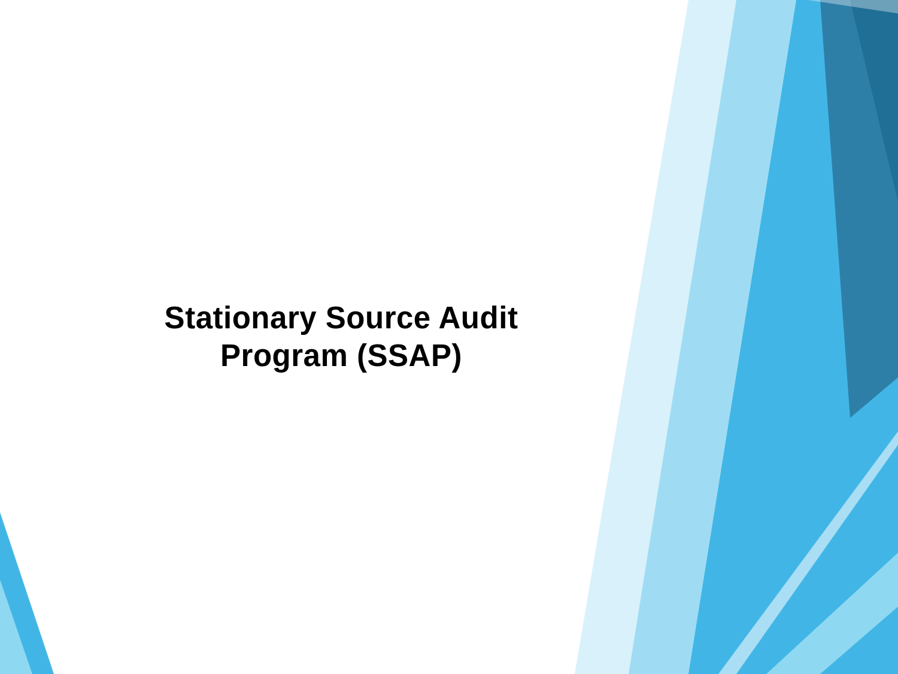Stationary Source Audit
Program (SSAP)